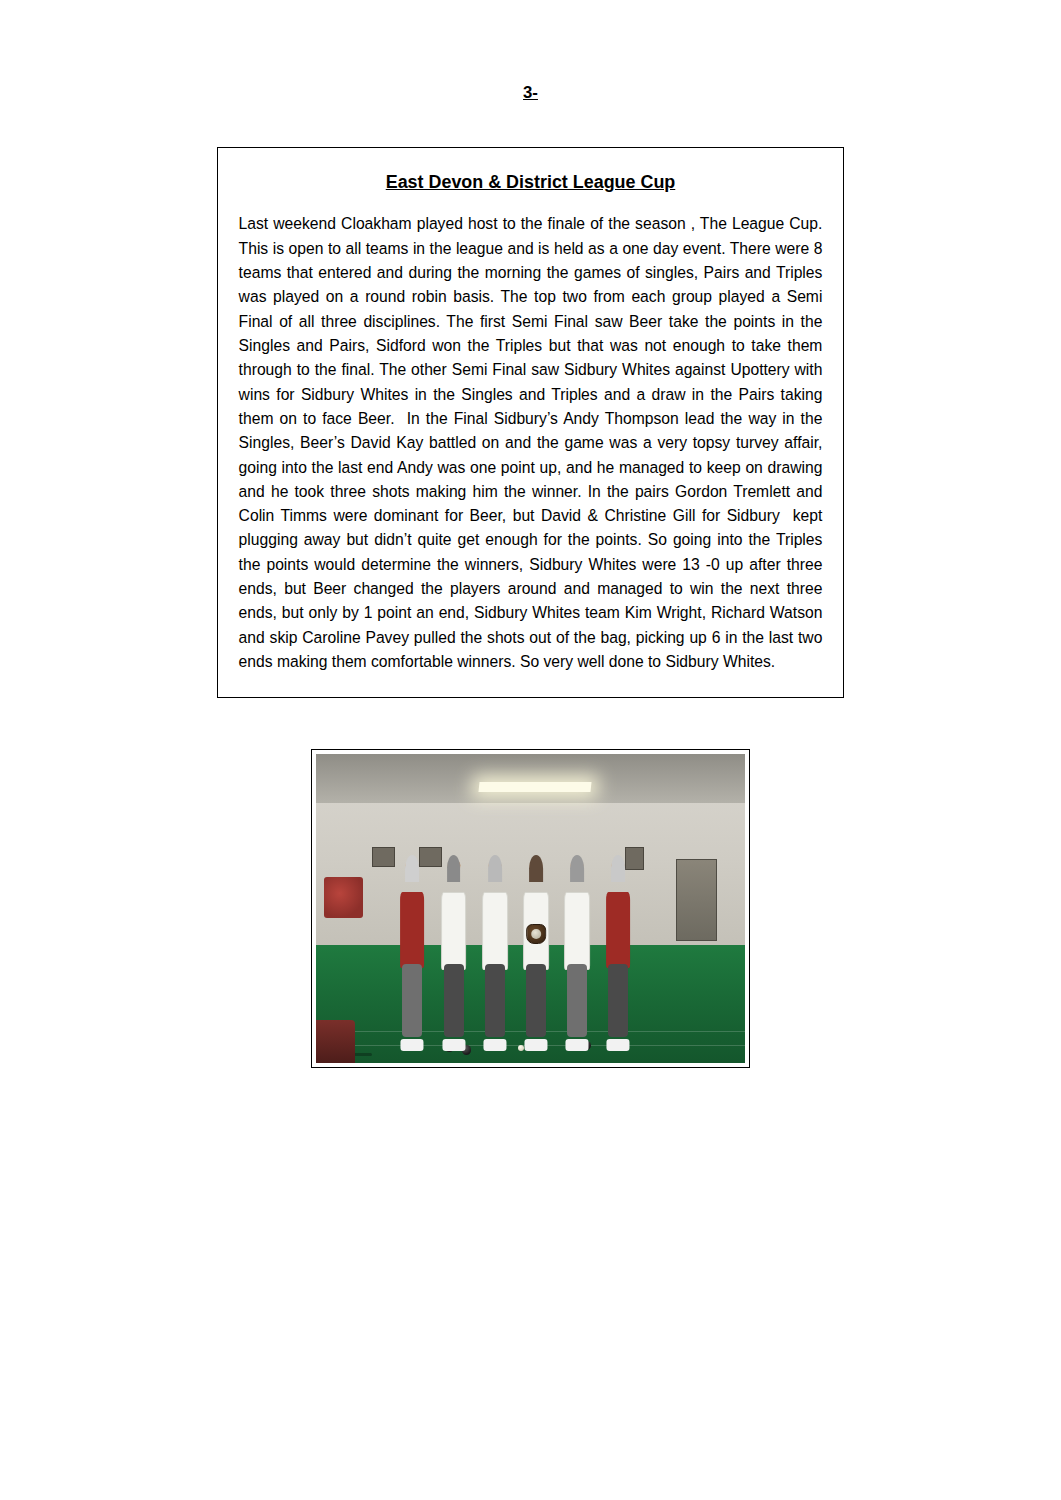3-
East Devon & District League Cup
Last weekend Cloakham played host to the finale of the season , The League Cup. This is open to all teams in the league and is held as a one day event. There were 8 teams that entered and during the morning the games of singles, Pairs and Triples was played on a round robin basis. The top two from each group played a Semi Final of all three disciplines. The first Semi Final saw Beer take the points in the Singles and Pairs, Sidford won the Triples but that was not enough to take them through to the final. The other Semi Final saw Sidbury Whites against Upottery with wins for Sidbury Whites in the Singles and Triples and a draw in the Pairs taking them on to face Beer. In the Final Sidbury’s Andy Thompson lead the way in the Singles, Beer’s David Kay battled on and the game was a very topsy turvey affair, going into the last end Andy was one point up, and he managed to keep on drawing and he took three shots making him the winner. In the pairs Gordon Tremlett and Colin Timms were dominant for Beer, but David & Christine Gill for Sidbury kept plugging away but didn’t quite get enough for the points. So going into the Triples the points would determine the winners, Sidbury Whites were 13 -0 up after three ends, but Beer changed the players around and managed to win the next three ends, but only by 1 point an end, Sidbury Whites team Kim Wright, Richard Watson and skip Caroline Pavey pulled the shots out of the bag, picking up 6 in the last two ends making them comfortable winners. So very well done to Sidbury Whites.